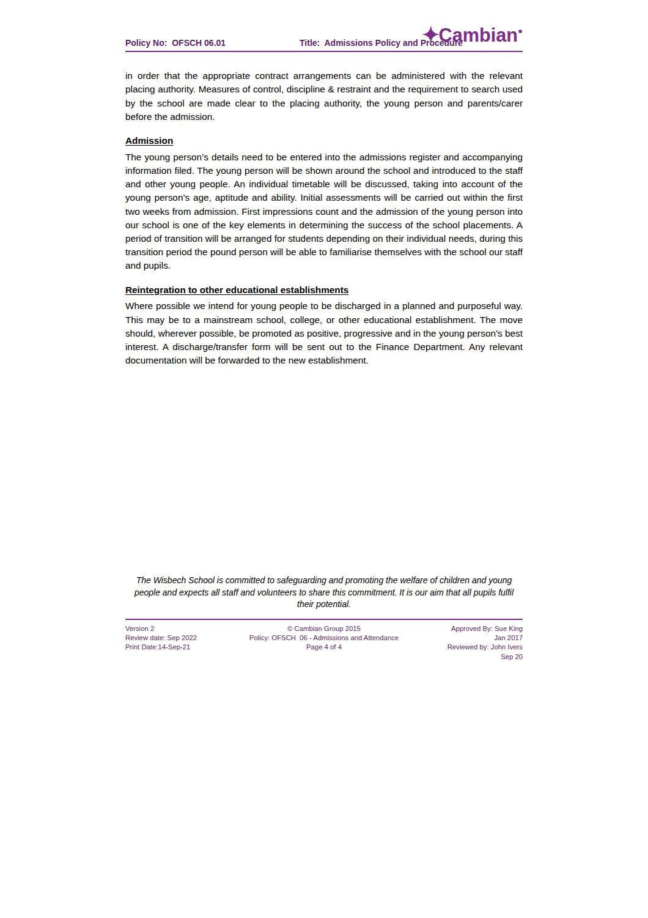✦Cambian●
Policy No: OFSCH 06.01 Title: Admissions Policy and Procedure
in order that the appropriate contract arrangements can be administered with the relevant placing authority. Measures of control, discipline & restraint and the requirement to search used by the school are made clear to the placing authority, the young person and parents/carer before the admission.
Admission
The young person’s details need to be entered into the admissions register and accompanying information filed. The young person will be shown around the school and introduced to the staff and other young people. An individual timetable will be discussed, taking into account of the young person’s age, aptitude and ability. Initial assessments will be carried out within the first two weeks from admission. First impressions count and the admission of the young person into our school is one of the key elements in determining the success of the school placements. A period of transition will be arranged for students depending on their individual needs, during this transition period the pound person will be able to familiarise themselves with the school our staff and pupils.
Reintegration to other educational establishments
Where possible we intend for young people to be discharged in a planned and purposeful way. This may be to a mainstream school, college, or other educational establishment. The move should, wherever possible, be promoted as positive, progressive and in the young person’s best interest. A discharge/transfer form will be sent out to the Finance Department. Any relevant documentation will be forwarded to the new establishment.
The Wisbech School is committed to safeguarding and promoting the welfare of children and young people and expects all staff and volunteers to share this commitment. It is our aim that all pupils fulfil their potential.
Version 2
Review date: Sep 2022
Print Date:14-Sep-21
© Cambian Group 2015
Policy: OFSCH 06 - Admissions and Attendance
Page 4 of 4
Approved By: Sue King
Jan 2017
Reviewed by: John Ivers
Sep 20